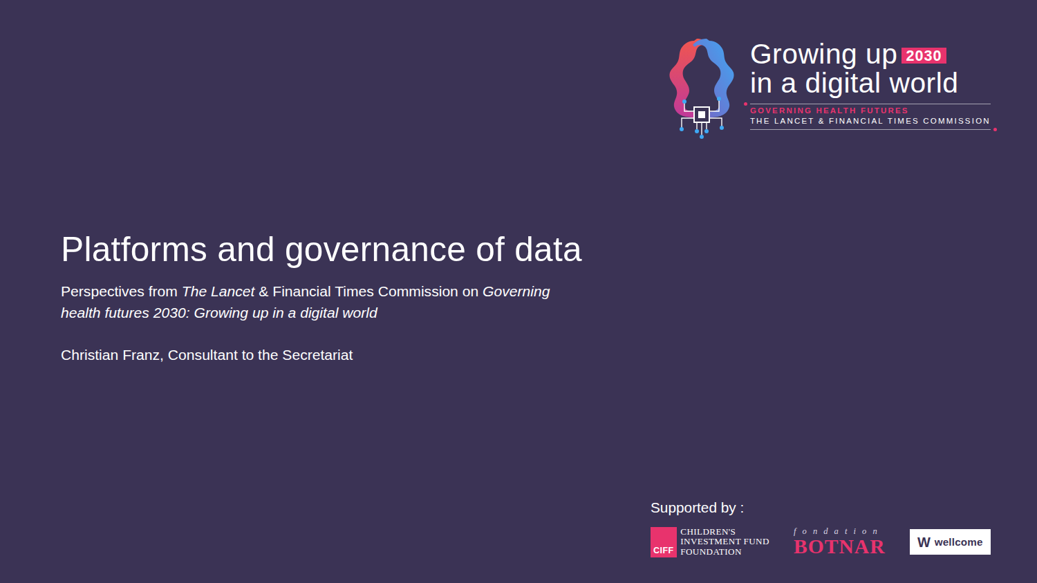Growing up2030
in a digital world
GOVERNING HEALTH FUTURES
THE LANCET & FINANCIAL TIMES COMMISSION
Platforms and governance of data
Perspectives from The Lancet & Financial Times Commission on Governing health futures 2030: Growing up in a digital world
Christian Franz, Consultant to the Secretariat
Supported by :
CIFF
CHILDREN'S
INVESTMENT FUND
FOUNDATION
f o n d a t i o n
BOTNAR
Wwellcome